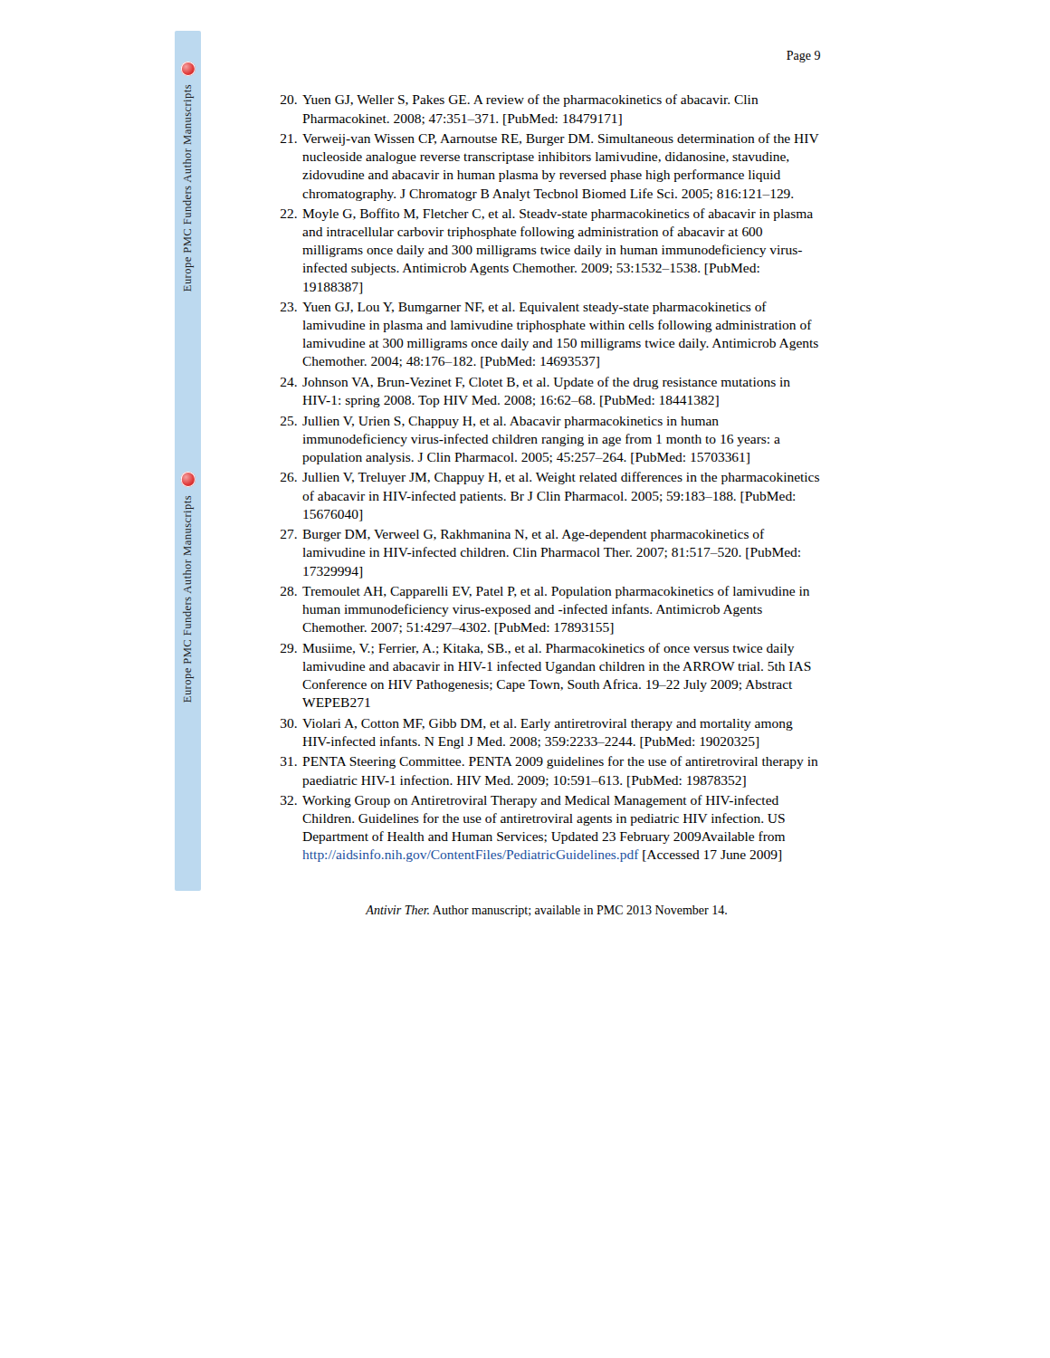Europe PMC Funders Author Manuscripts
Europe PMC Funders Author Manuscripts
Page 9
20. Yuen GJ, Weller S, Pakes GE. A review of the pharmacokinetics of abacavir. Clin Pharmacokinet. 2008; 47:351–371. [PubMed: 18479171]
21. Verweij-van Wissen CP, Aarnoutse RE, Burger DM. Simultaneous determination of the HIV nucleoside analogue reverse transcriptase inhibitors lamivudine, didanosine, stavudine, zidovudine and abacavir in human plasma by reversed phase high performance liquid chromatography. J Chromatogr B Analyt Tecbnol Biomed Life Sci. 2005; 816:121–129.
22. Moyle G, Boffito M, Fletcher C, et al. Steadv-state pharmacokinetics of abacavir in plasma and intracellular carbovir triphosphate following administration of abacavir at 600 milligrams once daily and 300 milligrams twice daily in human immunodeficiency virus-infected subjects. Antimicrob Agents Chemother. 2009; 53:1532–1538. [PubMed: 19188387]
23. Yuen GJ, Lou Y, Bumgarner NF, et al. Equivalent steady-state pharmacokinetics of lamivudine in plasma and lamivudine triphosphate within cells following administration of lamivudine at 300 milligrams once daily and 150 milligrams twice daily. Antimicrob Agents Chemother. 2004; 48:176–182. [PubMed: 14693537]
24. Johnson VA, Brun-Vezinet F, Clotet B, et al. Update of the drug resistance mutations in HIV-1: spring 2008. Top HIV Med. 2008; 16:62–68. [PubMed: 18441382]
25. Jullien V, Urien S, Chappuy H, et al. Abacavir pharmacokinetics in human immunodeficiency virus-infected children ranging in age from 1 month to 16 years: a population analysis. J Clin Pharmacol. 2005; 45:257–264. [PubMed: 15703361]
26. Jullien V, Treluyer JM, Chappuy H, et al. Weight related differences in the pharmacokinetics of abacavir in HIV-infected patients. Br J Clin Pharmacol. 2005; 59:183–188. [PubMed: 15676040]
27. Burger DM, Verweel G, Rakhmanina N, et al. Age-dependent pharmacokinetics of lamivudine in HIV-infected children. Clin Pharmacol Ther. 2007; 81:517–520. [PubMed: 17329994]
28. Tremoulet AH, Capparelli EV, Patel P, et al. Population pharmacokinetics of lamivudine in human immunodeficiency virus-exposed and -infected infants. Antimicrob Agents Chemother. 2007; 51:4297–4302. [PubMed: 17893155]
29. Musiime, V.; Ferrier, A.; Kitaka, SB., et al. Pharmacokinetics of once versus twice daily lamivudine and abacavir in HIV-1 infected Ugandan children in the ARROW trial. 5th IAS Conference on HIV Pathogenesis; Cape Town, South Africa. 19–22 July 2009; Abstract WEPEB271
30. Violari A, Cotton MF, Gibb DM, et al. Early antiretroviral therapy and mortality among HIV-infected infants. N Engl J Med. 2008; 359:2233–2244. [PubMed: 19020325]
31. PENTA Steering Committee. PENTA 2009 guidelines for the use of antiretroviral therapy in paediatric HIV-1 infection. HIV Med. 2009; 10:591–613. [PubMed: 19878352]
32. Working Group on Antiretroviral Therapy and Medical Management of HIV-infected Children. Guidelines for the use of antiretroviral agents in pediatric HIV infection. US Department of Health and Human Services; Updated 23 February 2009Available from http://aidsinfo.nih.gov/ContentFiles/PediatricGuidelines.pdf [Accessed 17 June 2009]
Antivir Ther. Author manuscript; available in PMC 2013 November 14.